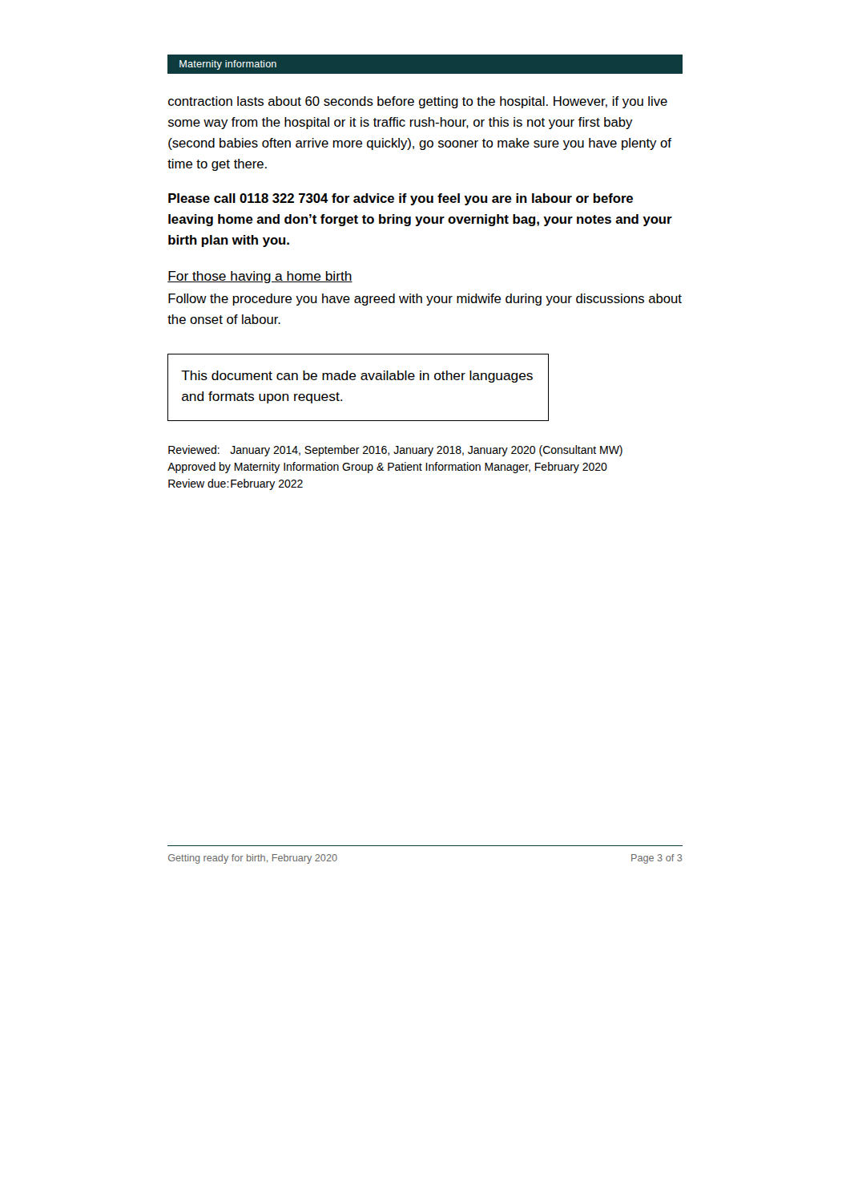Maternity information
contraction lasts about 60 seconds before getting to the hospital. However, if you live some way from the hospital or it is traffic rush-hour, or this is not your first baby (second babies often arrive more quickly), go sooner to make sure you have plenty of time to get there.
Please call 0118 322 7304 for advice if you feel you are in labour or before leaving home and don’t forget to bring your overnight bag, your notes and your birth plan with you.
For those having a home birth
Follow the procedure you have agreed with your midwife during your discussions about the onset of labour.
This document can be made available in other languages and formats upon request.
Reviewed: January 2014, September 2016, January 2018, January 2020 (Consultant MW) Approved by Maternity Information Group & Patient Information Manager, February 2020 Review due: February 2022
Getting ready for birth, February 2020 Page 3 of 3